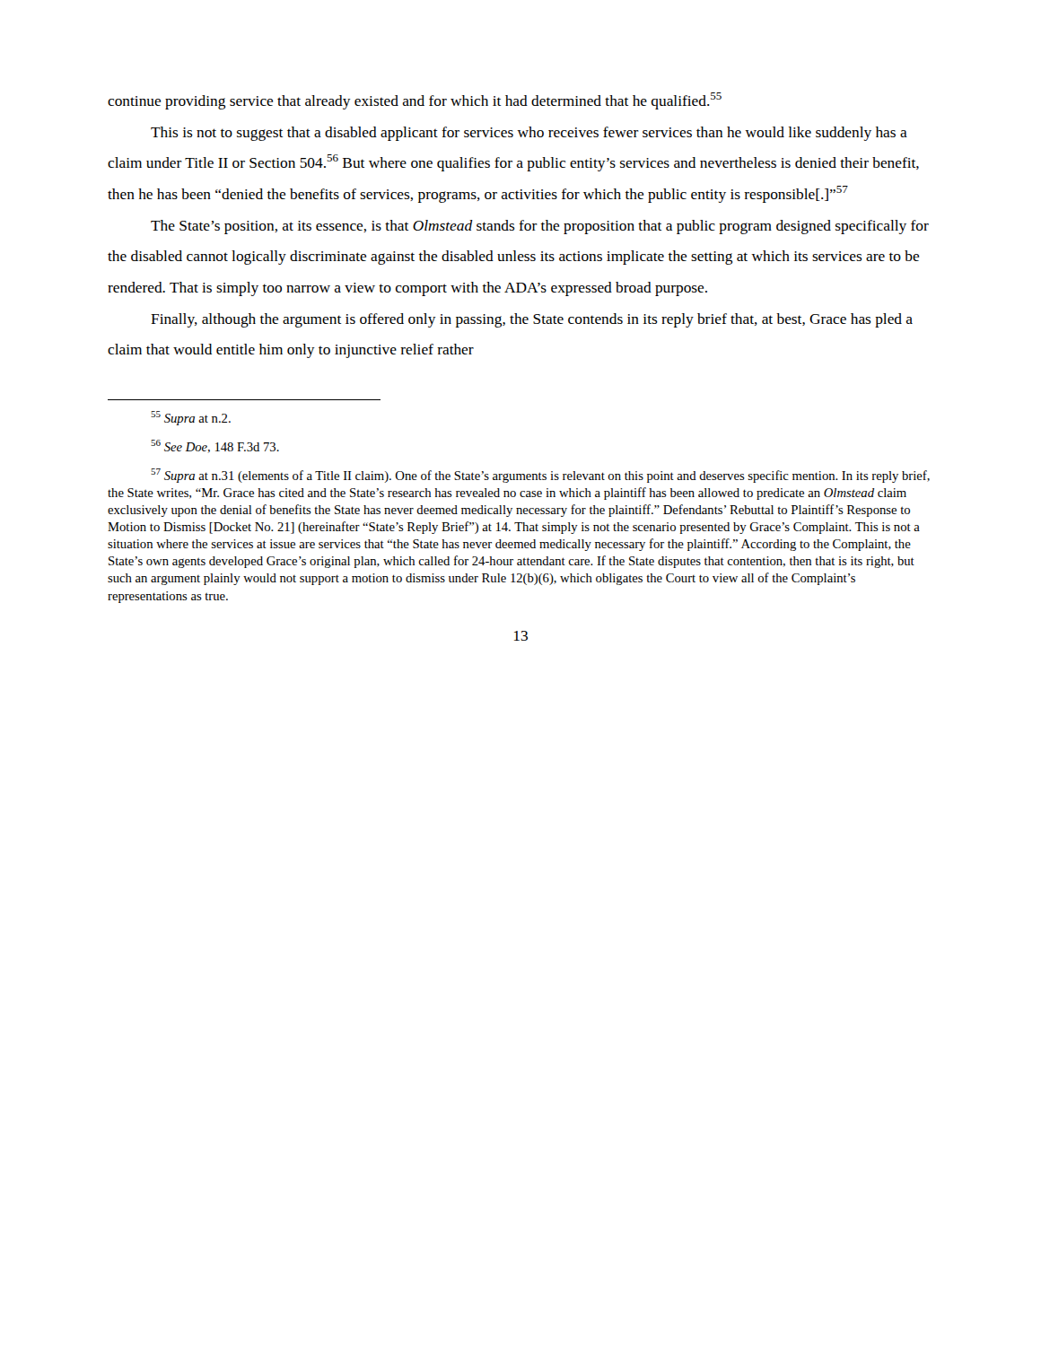continue providing service that already existed and for which it had determined that he qualified.55
This is not to suggest that a disabled applicant for services who receives fewer services than he would like suddenly has a claim under Title II or Section 504.56 But where one qualifies for a public entity’s services and nevertheless is denied their benefit, then he has been “denied the benefits of services, programs, or activities for which the public entity is responsible[.]”57
The State’s position, at its essence, is that Olmstead stands for the proposition that a public program designed specifically for the disabled cannot logically discriminate against the disabled unless its actions implicate the setting at which its services are to be rendered. That is simply too narrow a view to comport with the ADA’s expressed broad purpose.
Finally, although the argument is offered only in passing, the State contends in its reply brief that, at best, Grace has pled a claim that would entitle him only to injunctive relief rather
55 Supra at n.2.
56 See Doe, 148 F.3d 73.
57 Supra at n.31 (elements of a Title II claim). One of the State’s arguments is relevant on this point and deserves specific mention. In its reply brief, the State writes, “Mr. Grace has cited and the State’s research has revealed no case in which a plaintiff has been allowed to predicate an Olmstead claim exclusively upon the denial of benefits the State has never deemed medically necessary for the plaintiff.” Defendants’ Rebuttal to Plaintiff’s Response to Motion to Dismiss [Docket No. 21] (hereinafter “State’s Reply Brief”) at 14. That simply is not the scenario presented by Grace’s Complaint. This is not a situation where the services at issue are services that “the State has never deemed medically necessary for the plaintiff.” According to the Complaint, the State’s own agents developed Grace’s original plan, which called for 24-hour attendant care. If the State disputes that contention, then that is its right, but such an argument plainly would not support a motion to dismiss under Rule 12(b)(6), which obligates the Court to view all of the Complaint’s representations as true.
13